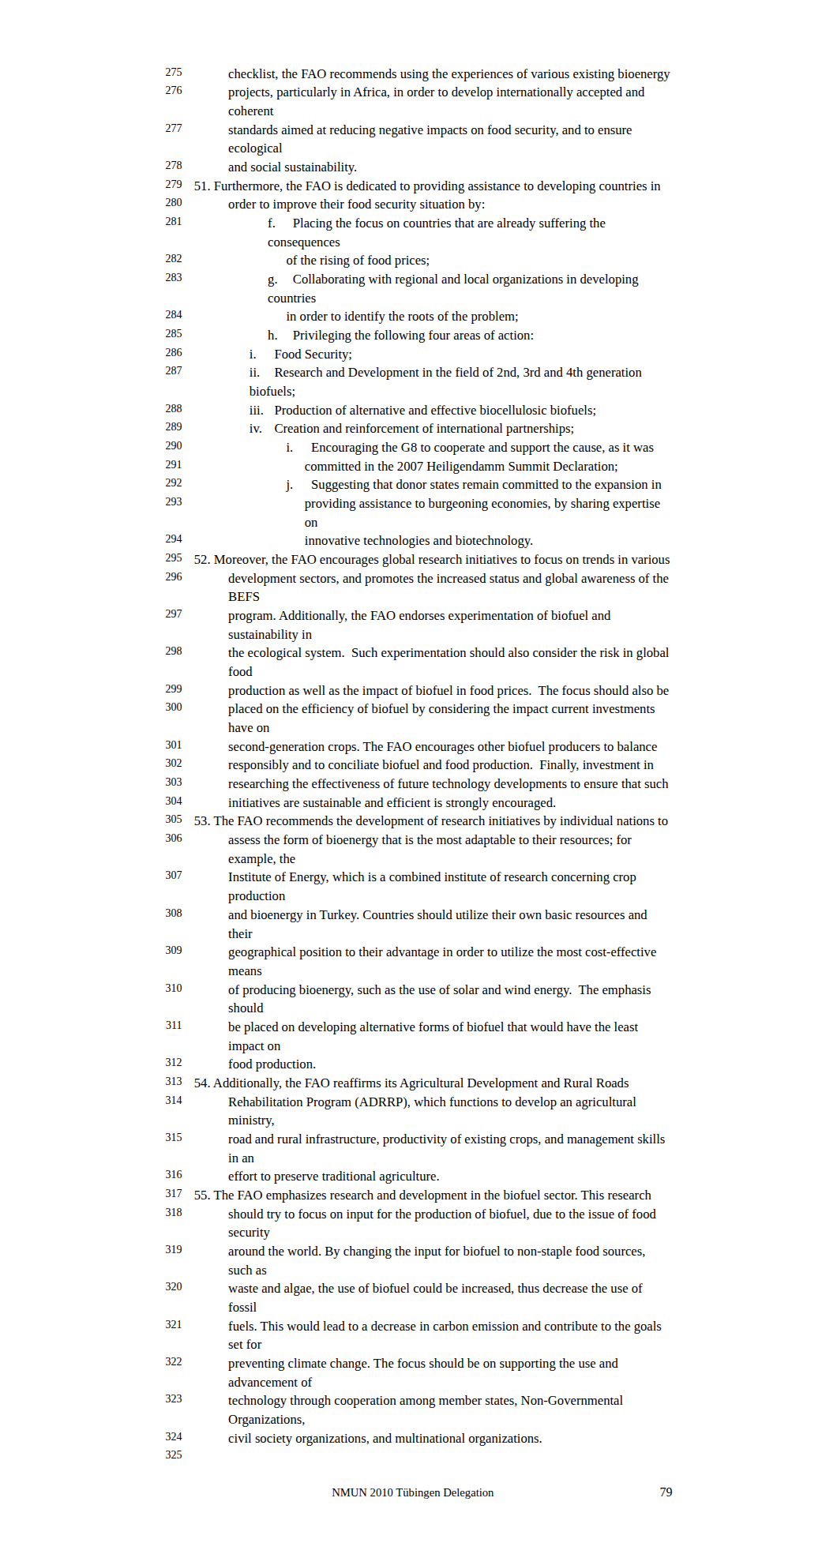275 checklist, the FAO recommends using the experiences of various existing bioenergy
276 projects, particularly in Africa, in order to develop internationally accepted and coherent
277 standards aimed at reducing negative impacts on food security, and to ensure ecological
278 and social sustainability.
27951. Furthermore, the FAO is dedicated to providing assistance to developing countries in
280 order to improve their food security situation by:
281 f. Placing the focus on countries that are already suffering the consequences
282 of the rising of food prices;
283 g. Collaborating with regional and local organizations in developing countries
284 in order to identify the roots of the problem;
285 h. Privileging the following four areas of action:
286 i. Food Security;
287 ii. Research and Development in the field of 2nd, 3rd and 4th generation biofuels;
288 iii. Production of alternative and effective biocellulosic biofuels;
289 iv. Creation and reinforcement of international partnerships;
290 i. Encouraging the G8 to cooperate and support the cause, as it was
291 committed in the 2007 Heiligendamm Summit Declaration;
292 j. Suggesting that donor states remain committed to the expansion in
293 providing assistance to burgeoning economies, by sharing expertise on
294 innovative technologies and biotechnology.
29552. Moreover, the FAO encourages global research initiatives to focus on trends in various
296 development sectors, and promotes the increased status and global awareness of the BEFS
297 program. Additionally, the FAO endorses experimentation of biofuel and sustainability in
298 the ecological system. Such experimentation should also consider the risk in global food
299 production as well as the impact of biofuel in food prices. The focus should also be
300 placed on the efficiency of biofuel by considering the impact current investments have on
301 second-generation crops. The FAO encourages other biofuel producers to balance
302 responsibly and to conciliate biofuel and food production. Finally, investment in
303 researching the effectiveness of future technology developments to ensure that such
304 initiatives are sustainable and efficient is strongly encouraged.
30553. The FAO recommends the development of research initiatives by individual nations to
306 assess the form of bioenergy that is the most adaptable to their resources; for example, the
307 Institute of Energy, which is a combined institute of research concerning crop production
308 and bioenergy in Turkey. Countries should utilize their own basic resources and their
309 geographical position to their advantage in order to utilize the most cost-effective means
310 of producing bioenergy, such as the use of solar and wind energy. The emphasis should
311 be placed on developing alternative forms of biofuel that would have the least impact on
312 food production.
31354. Additionally, the FAO reaffirms its Agricultural Development and Rural Roads
314 Rehabilitation Program (ADRRP), which functions to develop an agricultural ministry,
315 road and rural infrastructure, productivity of existing crops, and management skills in an
316 effort to preserve traditional agriculture.
31755. The FAO emphasizes research and development in the biofuel sector. This research
318 should try to focus on input for the production of biofuel, due to the issue of food security
319 around the world. By changing the input for biofuel to non-staple food sources, such as
320 waste and algae, the use of biofuel could be increased, thus decrease the use of fossil
321 fuels. This would lead to a decrease in carbon emission and contribute to the goals set for
322 preventing climate change. The focus should be on supporting the use and advancement of
323 technology through cooperation among member states, Non-Governmental Organizations,
324 civil society organizations, and multinational organizations.
325
NMUN 2010 Tübingen Delegation
79